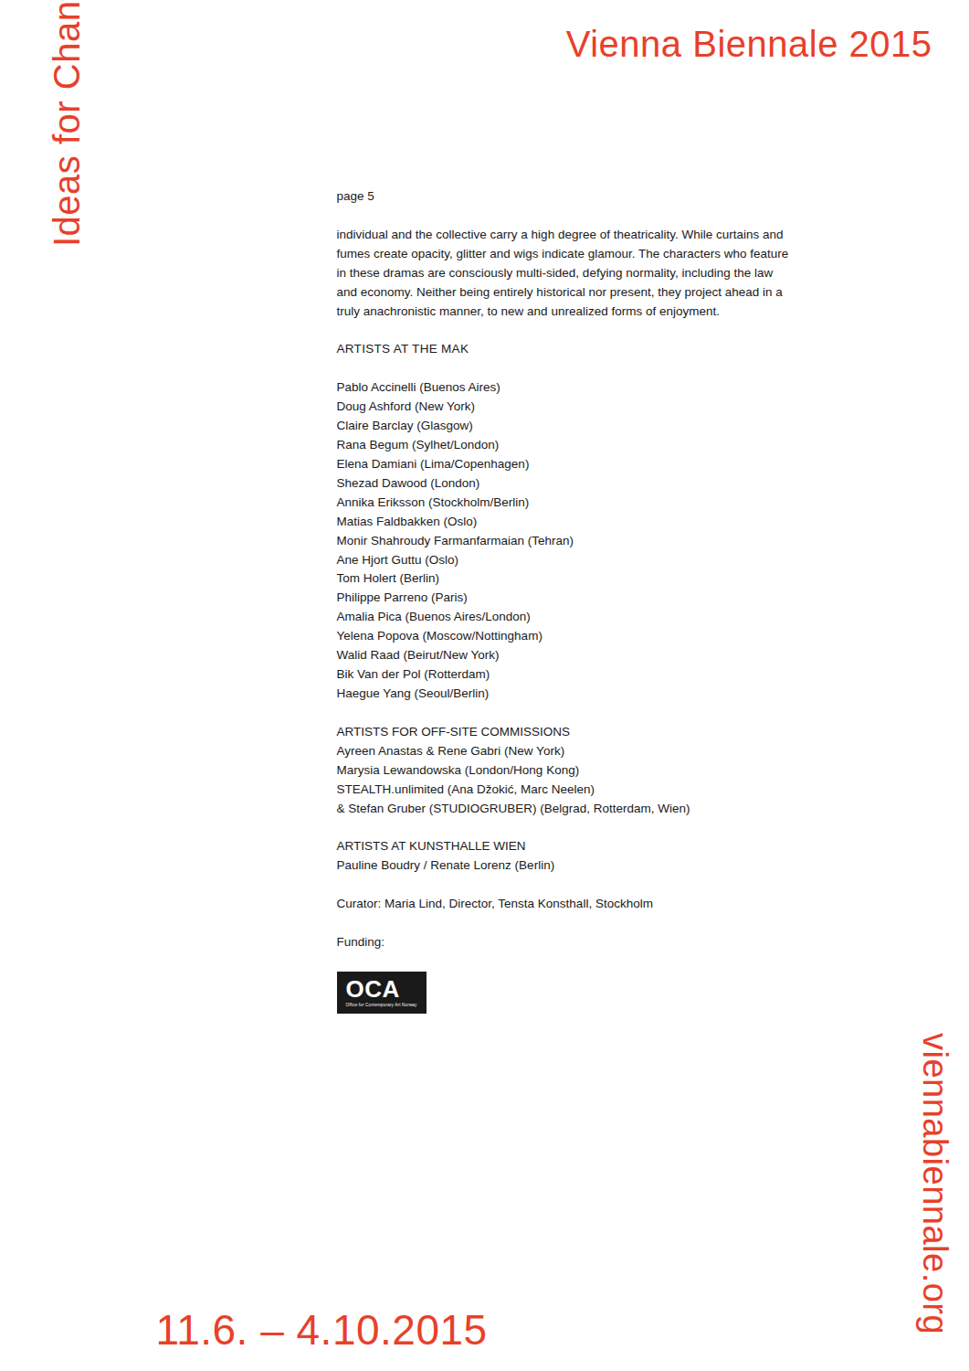Vienna Biennale 2015
Ideas for Change
page 5
individual and the collective carry a high degree of theatricality. While curtains and fumes create opacity, glitter and wigs indicate glamour. The characters who feature in these dramas are consciously multi-sided, defying normality, including the law and economy. Neither being entirely historical nor present, they project ahead in a truly anachronistic manner, to new and unrealized forms of enjoyment.
ARTISTS AT THE MAK
Pablo Accinelli (Buenos Aires)
Doug Ashford (New York)
Claire Barclay (Glasgow)
Rana Begum (Sylhet/London)
Elena Damiani (Lima/Copenhagen)
Shezad Dawood (London)
Annika Eriksson (Stockholm/Berlin)
Matias Faldbakken (Oslo)
Monir Shahroudy Farmanfarmaian (Tehran)
Ane Hjort Guttu (Oslo)
Tom Holert (Berlin)
Philippe Parreno (Paris)
Amalia Pica (Buenos Aires/London)
Yelena Popova (Moscow/Nottingham)
Walid Raad (Beirut/New York)
Bik Van der Pol (Rotterdam)
Haegue Yang (Seoul/Berlin)
ARTISTS FOR OFF-SITE COMMISSIONS
Ayreen Anastas & Rene Gabri (New York)
Marysia Lewandowska (London/Hong Kong)
STEALTH.unlimited (Ana Džokić, Marc Neelen)
& Stefan Gruber (STUDIOGRUBER) (Belgrad, Rotterdam, Wien)
ARTISTS AT KUNSTHALLE WIEN
Pauline Boudry / Renate Lorenz (Berlin)
Curator: Maria Lind, Director, Tensta Konsthall, Stockholm
Funding:
OCA Office for Contemporary Art Norway
viennabiennale.org
11.6. – 4.10.2015